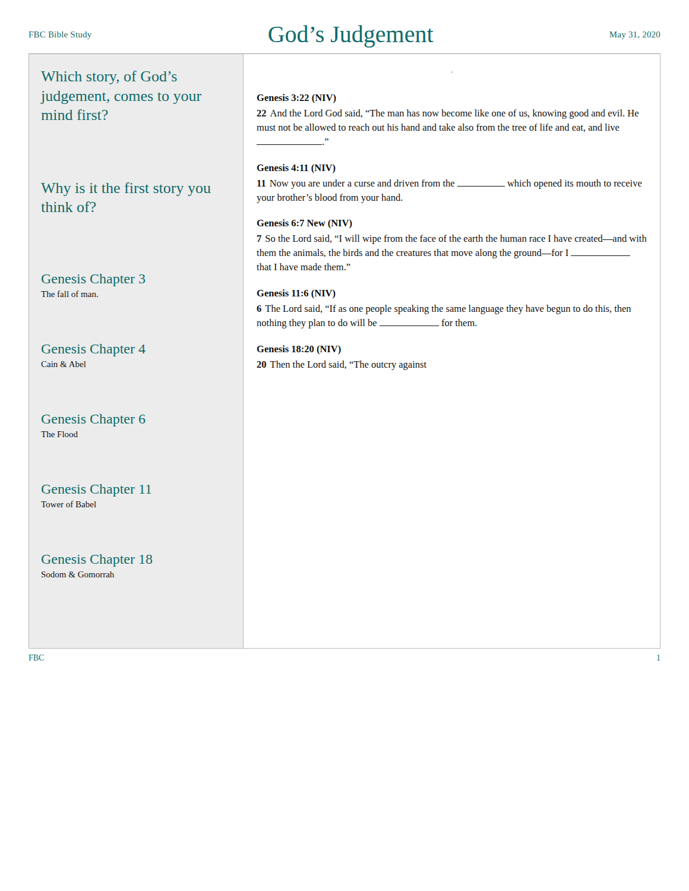FBC Bible Study
God’s Judgement
May 31, 2020
Which story, of God’s judgement, comes to your mind first?
Why is it the first story you think of?
Genesis Chapter 3
The fall of man.
Genesis Chapter 4
Cain & Abel
Genesis Chapter 6
The Flood
Genesis Chapter 11
Tower of Babel
Genesis Chapter 18
Sodom & Gomorrah
Genesis 3:22 (NIV) 22 And the Lord God said, “The man has now become like one of us, knowing good and evil. He must not be allowed to reach out his hand and take also from the tree of life and eat, and live .”
Genesis 4:11 (NIV) 11 Now you are under a curse and driven from the which opened its mouth to receive your brother’s blood from your hand.
Genesis 6:7 New (NIV) 7 So the Lord said, “I will wipe from the face of the earth the human race I have created—and with them the animals, the birds and the creatures that move along the ground—for I that I have made them.”
Genesis 11:6 (NIV) 6 The Lord said, “If as one people speaking the same language they have begun to do this, then nothing they plan to do will be for them.
Genesis 18:20 (NIV) 20 Then the Lord said, “The outcry against
FBC
1